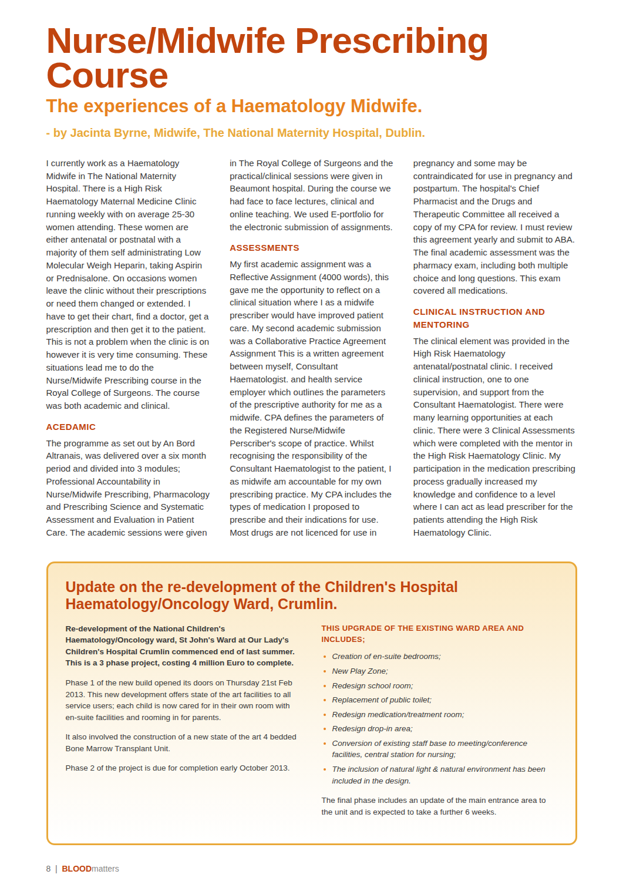Nurse/Midwife Prescribing Course
The experiences of a Haematology Midwife.
- by Jacinta Byrne, Midwife, The National Maternity Hospital, Dublin.
I currently work as a Haematology Midwife in The National Maternity Hospital. There is a High Risk Haematology Maternal Medicine Clinic running weekly with on average 25-30 women attending. These women are either antenatal or postnatal with a majority of them self administrating Low Molecular Weigh Heparin, taking Aspirin or Prednisalone. On occasions women leave the clinic without their prescriptions or need them changed or extended. I have to get their chart, find a doctor, get a prescription and then get it to the patient. This is not a problem when the clinic is on however it is very time consuming. These situations lead me to do the Nurse/Midwife Prescribing course in the Royal College of Surgeons. The course was both academic and clinical.
Acedamic
The programme as set out by An Bord Altranais, was delivered over a six month period and divided into 3 modules; Professional Accountability in Nurse/Midwife Prescribing, Pharmacology and Prescribing Science and Systematic Assessment and Evaluation in Patient Care. The academic sessions were given in The Royal College of Surgeons and the practical/clinical sessions were given in Beaumont hospital. During the course we had face to face lectures, clinical and online teaching. We used E-portfolio for the electronic submission of assignments.
Assessments
My first academic assignment was a Reflective Assignment (4000 words), this gave me the opportunity to reflect on a clinical situation where I as a midwife prescriber would have improved patient care. My second academic submission was a Collaborative Practice Agreement Assignment This is a written agreement between myself, Consultant Haematologist. and health service employer which outlines the parameters of the prescriptive authority for me as a midwife. CPA defines the parameters of the Registered Nurse/Midwife Perscriber's scope of practice. Whilst recognising the responsibility of the Consultant Haematologist to the patient, I as midwife am accountable for my own prescribing practice. My CPA includes the types of medication I proposed to prescribe and their indications for use. Most drugs are not licenced for use in pregnancy and some may be contraindicated for use in pregnancy and postpartum. The hospital's Chief Pharmacist and the Drugs and Therapeutic Committee all received a copy of my CPA for review. I must review this agreement yearly and submit to ABA. The final academic assessment was the pharmacy exam, including both multiple choice and long questions. This exam covered all medications.
Clinical Instruction and Mentoring
The clinical element was provided in the High Risk Haematology antenatal/postnatal clinic. I received clinical instruction, one to one supervision, and support from the Consultant Haematologist. There were many learning opportunities at each clinic. There were 3 Clinical Assessments which were completed with the mentor in the High Risk Haematology Clinic. My participation in the medication prescribing process gradually increased my knowledge and confidence to a level where I can act as lead prescriber for the patients attending the High Risk Haematology Clinic.
Update on the re-development of the Children's Hospital Haematology/Oncology Ward, Crumlin.
Re-development of the National Children's Haematology/Oncology ward, St John's Ward at Our Lady's Children's Hospital Crumlin commenced end of last summer. This is a 3 phase project, costing 4 million Euro to complete.
Phase 1 of the new build opened its doors on Thursday 21st Feb 2013. This new development offers state of the art facilities to all service users; each child is now cared for in their own room with en-suite facilities and rooming in for parents.
It also involved the construction of a new state of the art 4 bedded Bone Marrow Transplant Unit.
Phase 2 of the project is due for completion early October 2013.
This upgrade of the existing ward area and includes;
Creation of en-suite bedrooms;
New Play Zone;
Redesign school room;
Replacement of public toilet;
Redesign medication/treatment room;
Redesign drop-in area;
Conversion of existing staff base to meeting/conference facilities, central station for nursing;
The inclusion of natural light & natural environment has been included in the design.
The final phase includes an update of the main entrance area to the unit and is expected to take a further 6 weeks.
8 | BLOODmatters